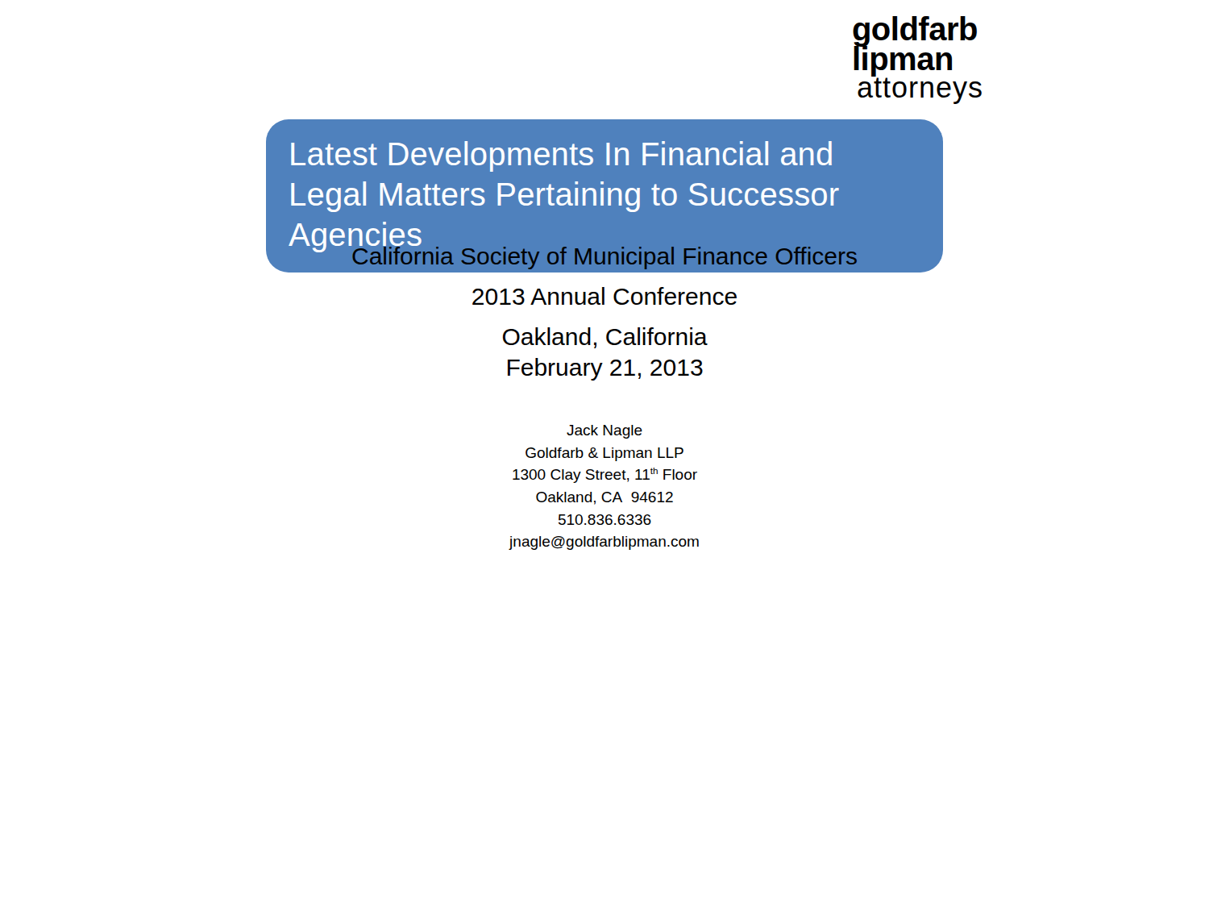goldfarb lipman attorneys
Latest Developments In Financial and Legal Matters Pertaining to Successor Agencies
California Society of Municipal Finance Officers
2013 Annual Conference
Oakland, California
February 21, 2013
Jack Nagle
Goldfarb & Lipman LLP
1300 Clay Street, 11th Floor
Oakland, CA 94612
510.836.6336
jnagle@goldfarblipman.com